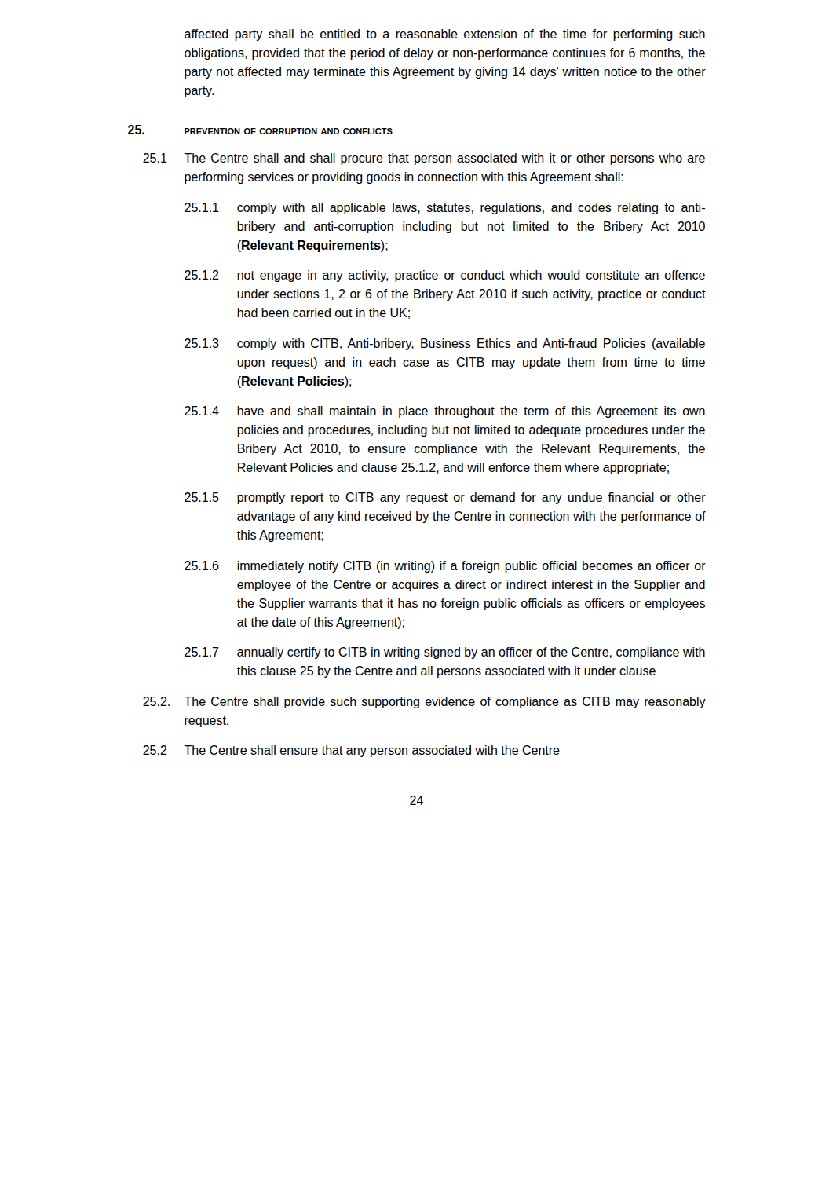affected party shall be entitled to a reasonable extension of the time for performing such obligations, provided that the period of delay or non-performance continues for 6 months, the party not affected may terminate this Agreement by giving 14 days' written notice to the other party.
25. Prevention of corruption and conflicts
25.1
The Centre shall and shall procure that person associated with it or other persons who are performing services or providing goods in connection with this Agreement shall:
25.1.1
comply with all applicable laws, statutes, regulations, and codes relating to anti-bribery and anti-corruption including but not limited to the Bribery Act 2010 (Relevant Requirements);
25.1.2
not engage in any activity, practice or conduct which would constitute an offence under sections 1, 2 or 6 of the Bribery Act 2010 if such activity, practice or conduct had been carried out in the UK;
25.1.3
comply with CITB, Anti-bribery, Business Ethics and Anti-fraud Policies (available upon request) and in each case as CITB may update them from time to time (Relevant Policies);
25.1.4
have and shall maintain in place throughout the term of this Agreement its own policies and procedures, including but not limited to adequate procedures under the Bribery Act 2010, to ensure compliance with the Relevant Requirements, the Relevant Policies and clause 25.1.2, and will enforce them where appropriate;
25.1.5
promptly report to CITB any request or demand for any undue financial or other advantage of any kind received by the Centre in connection with the performance of this Agreement;
25.1.6
immediately notify CITB (in writing) if a foreign public official becomes an officer or employee of the Centre or acquires a direct or indirect interest in the Supplier and the Supplier warrants that it has no foreign public officials as officers or employees at the date of this Agreement);
25.1.7
annually certify to CITB in writing signed by an officer of the Centre, compliance with this clause 25 by the Centre and all persons associated with it under clause
25.2.
The Centre shall provide such supporting evidence of compliance as CITB may reasonably request.
25.2
The Centre shall ensure that any person associated with the Centre
24